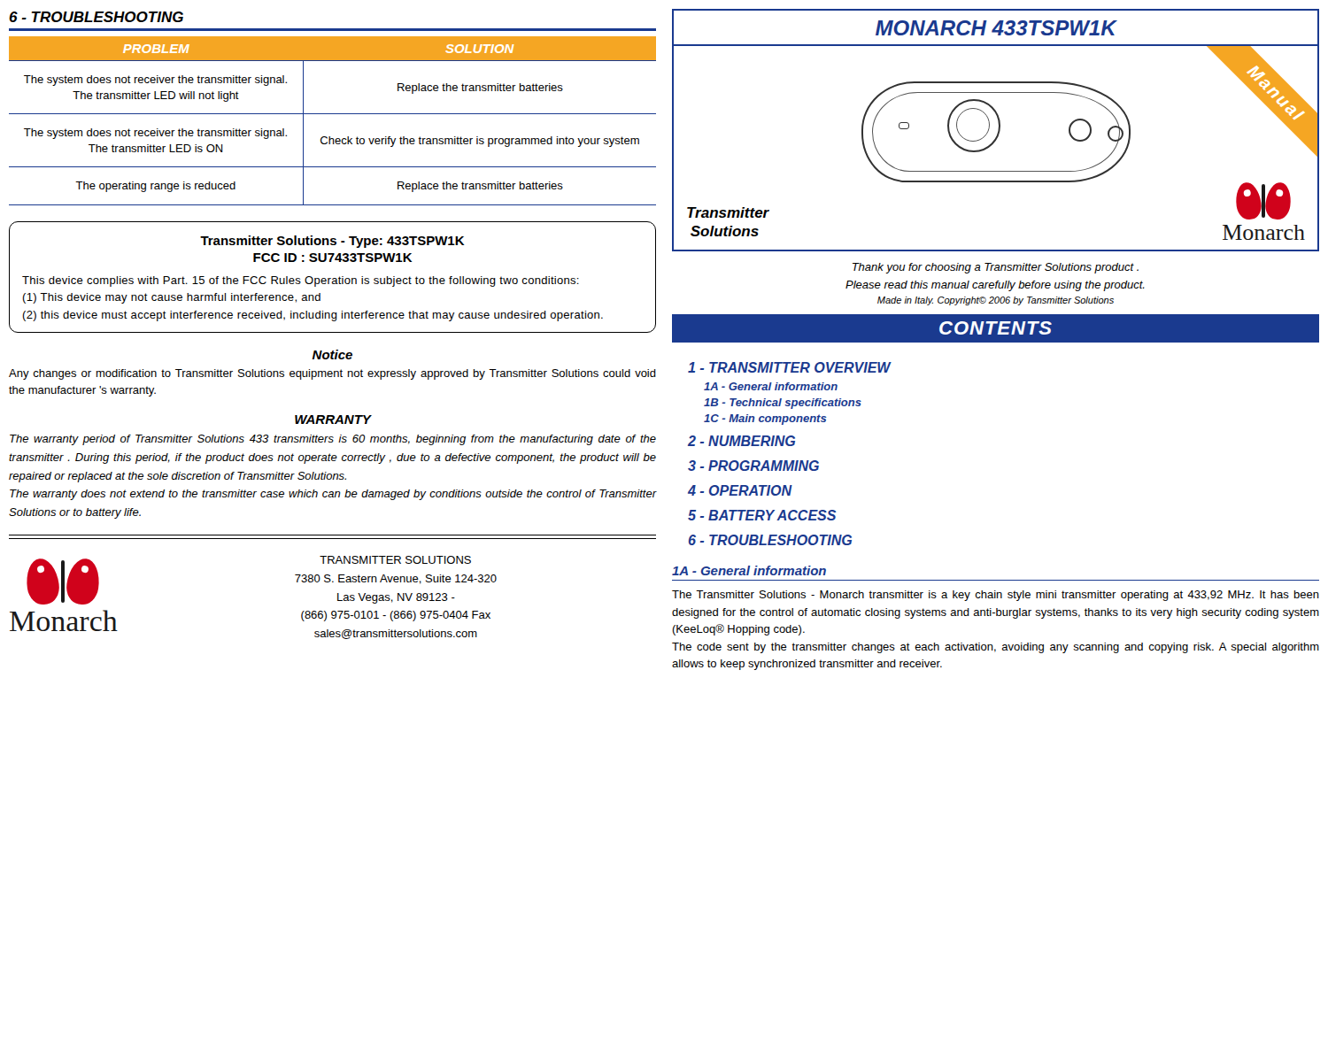6 - TROUBLESHOOTING
| PROBLEM | SOLUTION |
| --- | --- |
| The system does not receiver the transmitter signal. The transmitter LED will not light | Replace the transmitter batteries |
| The system does not receiver the transmitter signal. The transmitter LED is ON | Check to verify the transmitter is programmed into your system |
| The operating range is reduced | Replace the transmitter batteries |
Transmitter Solutions - Type: 433TSPW1K
FCC ID : SU7433TSPW1K
This device complies with Part. 15 of the FCC Rules Operation is subject to the following two conditions:
(1) This device may not cause harmful interference, and
(2) this device must accept interference received, including interference that may cause undesired operation.
Notice
Any changes or modification to Transmitter Solutions equipment not expressly approved by Transmitter Solutions could void the manufacturer 's warranty.
WARRANTY
The warranty period of Transmitter Solutions 433 transmitters is 60 months, beginning from the manufacturing date of the transmitter . During this period, if the product does not operate correctly , due to a defective component, the product will be repaired or replaced at the sole discretion of Transmitter Solutions.
The warranty does not extend to the transmitter case which can be damaged by conditions outside the control of Transmitter Solutions or to battery life.
Monarch
TRANSMITTER SOLUTIONS
7380 S. Eastern Avenue, Suite 124-320
Las Vegas, NV 89123 -
(866) 975-0101 - (866) 975-0404 Fax
sales@transmittersolutions.com
MONARCH 433TSPW1K
Manual
Transmitter
Solutions
Monarch
Thank you for choosing a Transmitter Solutions product .
Please read this manual carefully before using the product.
Made in Italy. Copyright© 2006 by Tansmitter Solutions
CONTENTS
1 - TRANSMITTER OVERVIEW
1A - General information
1B - Technical specifications
1C - Main components
2 - NUMBERING
3 - PROGRAMMING
4 - OPERATION
5 - BATTERY ACCESS
6 - TROUBLESHOOTING
1A - General information
The Transmitter Solutions - Monarch transmitter is a key chain style mini transmitter operating at 433,92 MHz. It has been designed for the control of automatic closing systems and anti-burglar systems, thanks to its very high security coding system (KeeLoq® Hopping code).
The code sent by the transmitter changes at each activation, avoiding any scanning and copying risk. A special algorithm allows to keep synchronized transmitter and receiver.